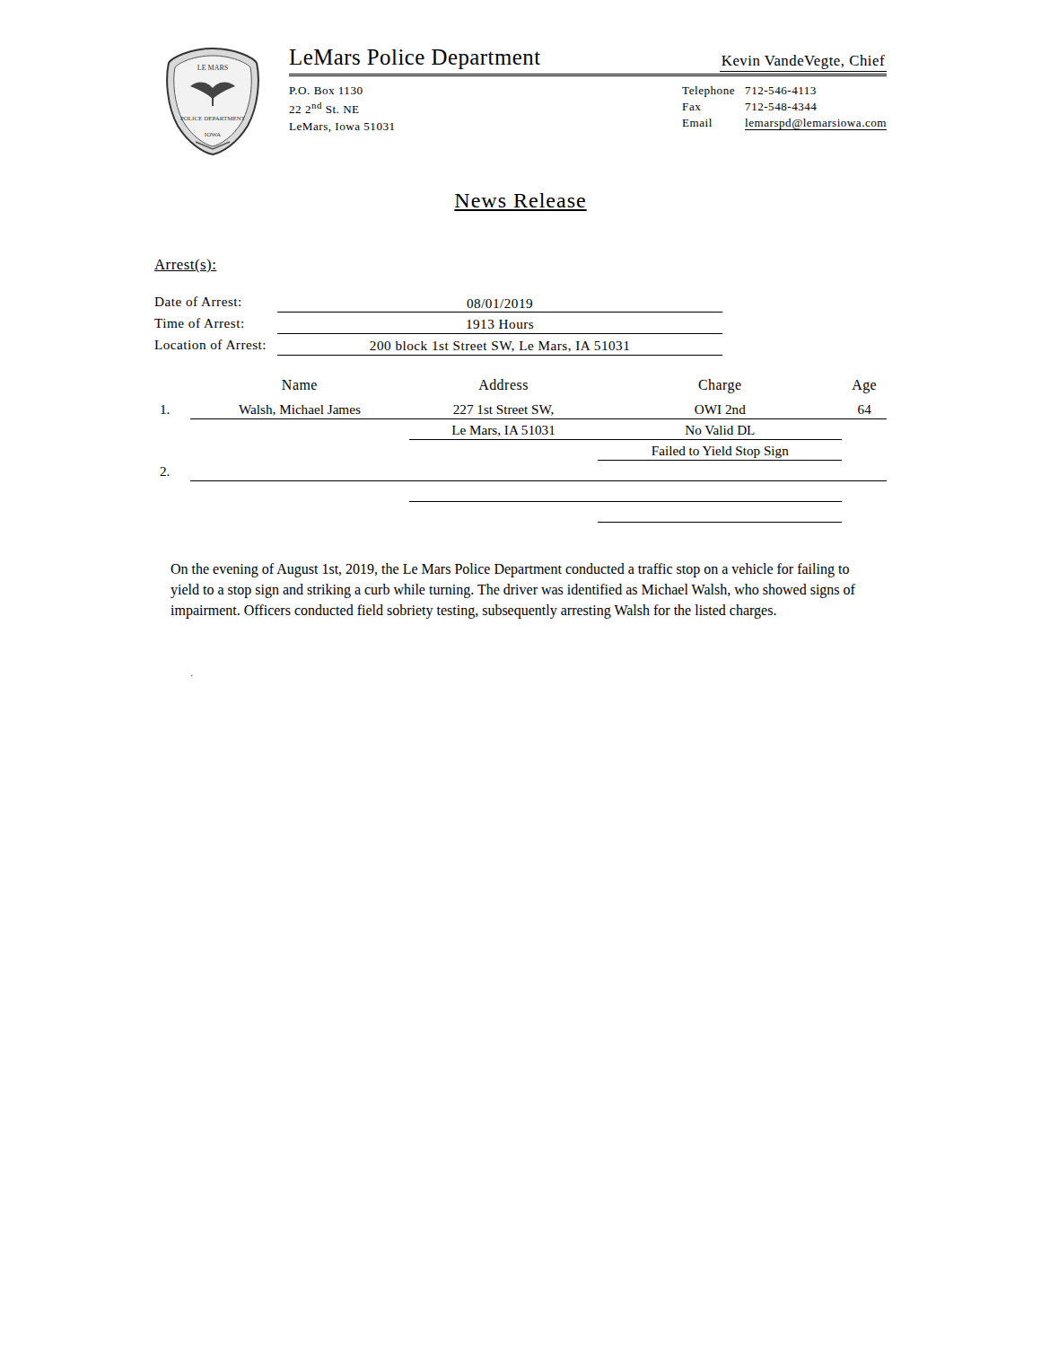LE MARS POLICE DEPARTMENT IOWA
LeMars Police Department Kevin VandeVegte, Chief
P.O. Box 1130
22 2nd St. NE
LeMars, Iowa 51031
Telephone712-546-4113
Fax712-548-4344
Email lemarspd@lemarsiowa.com
News Release
Arrest(s):
| Date of Arrest: | 08/01/2019 |
| Time of Arrest: | 1913 Hours |
| Location of Arrest: | 200 block 1st Street SW, Le Mars, IA 51031 |
| | Name | Address | Charge | Age |
| --- | --- | --- | --- | --- |
| 1. | Walsh, Michael James | 227 1st Street SW, | OWI 2nd | 64 |
| | | Le Mars, IA 51031 | No Valid DL | |
| | | | Failed to Yield Stop Sign | |
| 2. | | | | |
On the evening of August 1st, 2019, the Le Mars Police Department conducted a traffic stop on a vehicle for failing to yield to a stop sign and striking a curb while turning. The driver was identified as Michael Walsh, who showed signs of impairment. Officers conducted field sobriety testing, subsequently arresting Walsh for the listed charges.
.